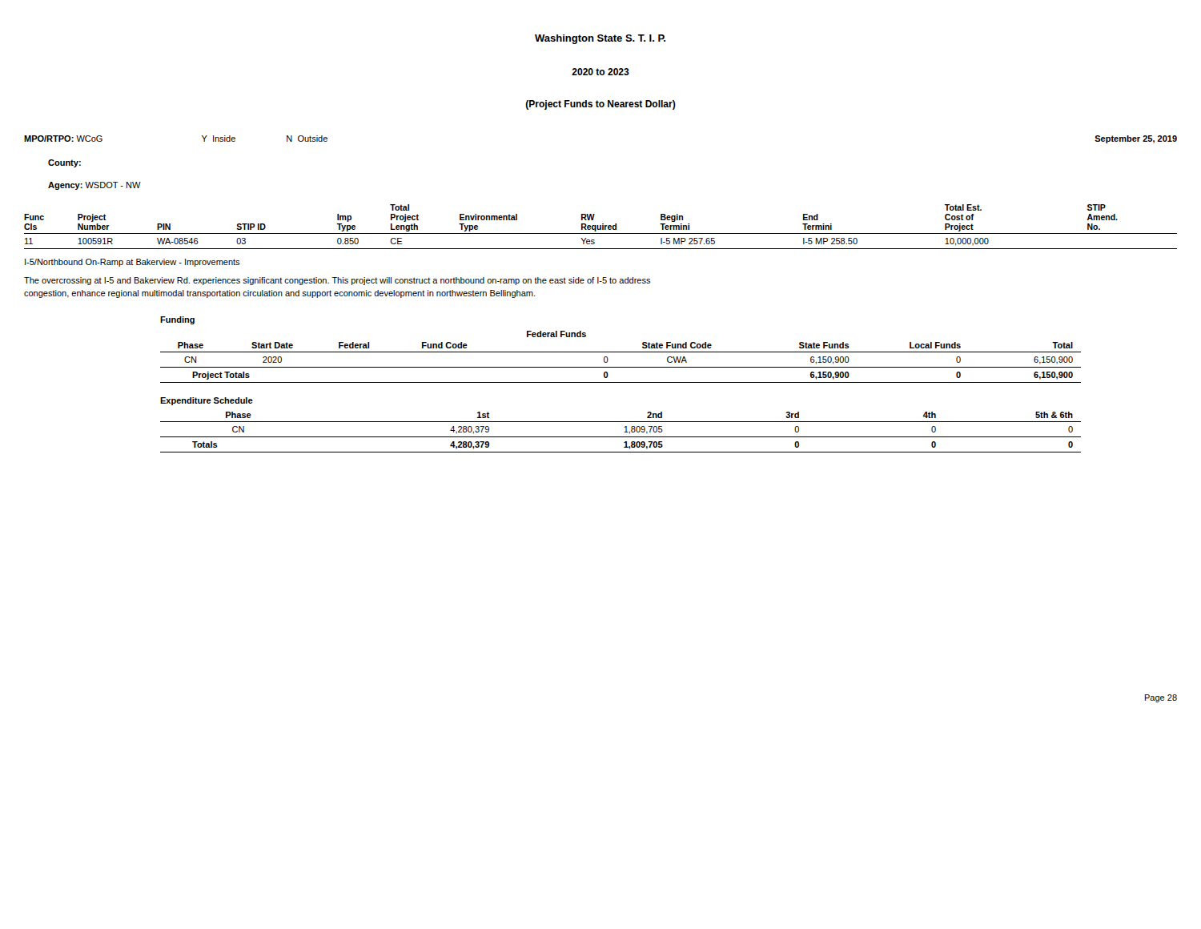Washington State S. T. I. P.
2020 to 2023
(Project Funds to Nearest Dollar)
MPO/RTPO: WCoG Y Inside N Outside September 25, 2019
County:
Agency: WSDOT - NW
| Func Cls | Project Number | PIN | STIP ID | Imp Type | Total Project Length | Environmental Type | RW Required | Begin Termini | End Termini | Total Est. Cost of Project | STIP Amend. No. |
| --- | --- | --- | --- | --- | --- | --- | --- | --- | --- | --- | --- |
| 11 | 100591R | WA-08546 | 03 | 0.850 | CE | | Yes | I-5 MP 257.65 | I-5 MP 258.50 | 10,000,000 | |
I-5/Northbound On-Ramp at Bakerview - Improvements
The overcrossing at I-5 and Bakerview Rd. experiences significant congestion. This project will construct a northbound on-ramp on the east side of I-5 to address congestion, enhance regional multimodal transportation circulation and support economic development in northwestern Bellingham.
Funding
| | | | | Federal Funds | | | | |
| --- | --- | --- | --- | --- | --- | --- | --- | --- |
| Phase | Start Date | Federal | Fund Code | | State Fund Code | State Funds | Local Funds | Total |
| CN | 2020 | | | 0 | CWA | 6,150,900 | 0 | 6,150,900 |
| Project Totals | | 0 | | 6,150,900 | 0 | 6,150,900 |
Expenditure Schedule
| Phase | 1st | 2nd | 3rd | 4th | 5th & 6th |
| --- | --- | --- | --- | --- | --- |
| CN | 4,280,379 | 1,809,705 | 0 | 0 | 0 |
| Totals | 4,280,379 | 1,809,705 | 0 | 0 | 0 |
Page 28